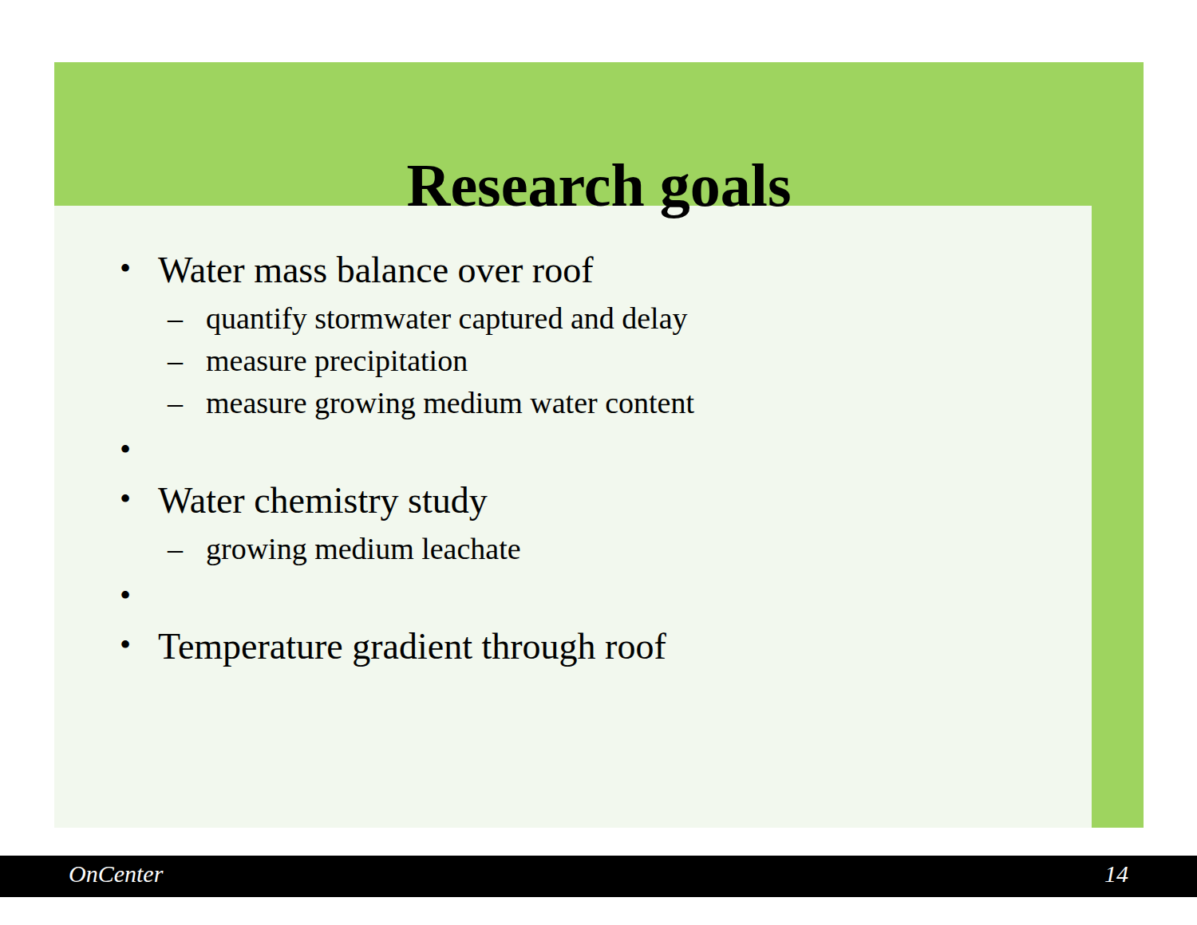Research goals
Water mass balance over roof
quantify stormwater captured and delay
measure precipitation
measure growing medium water content
Water chemistry study
growing medium leachate
Temperature gradient through roof
OnCenter 14